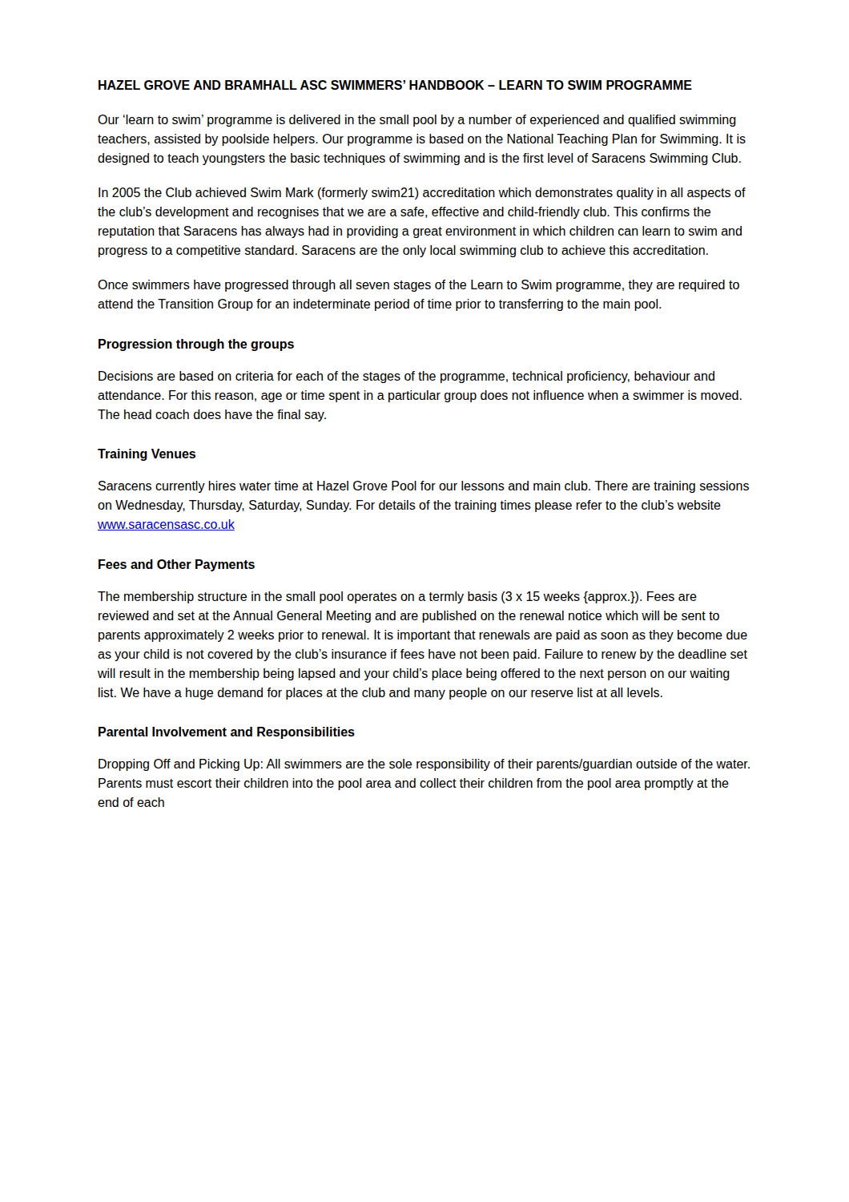HAZEL GROVE AND BRAMHALL ASC SWIMMERS’ HANDBOOK – LEARN TO SWIM PROGRAMME
Our ‘learn to swim’ programme is delivered in the small pool by a number of experienced and qualified swimming teachers, assisted by poolside helpers. Our programme is based on the National Teaching Plan for Swimming. It is designed to teach youngsters the basic techniques of swimming and is the first level of Saracens Swimming Club.
In 2005 the Club achieved Swim Mark (formerly swim21) accreditation which demonstrates quality in all aspects of the club’s development and recognises that we are a safe, effective and child-friendly club. This confirms the reputation that Saracens has always had in providing a great environment in which children can learn to swim and progress to a competitive standard. Saracens are the only local swimming club to achieve this accreditation.
Once swimmers have progressed through all seven stages of the Learn to Swim programme, they are required to attend the Transition Group for an indeterminate period of time prior to transferring to the main pool.
Progression through the groups
Decisions are based on criteria for each of the stages of the programme, technical proficiency, behaviour and attendance. For this reason, age or time spent in a particular group does not influence when a swimmer is moved. The head coach does have the final say.
Training Venues
Saracens currently hires water time at Hazel Grove Pool for our lessons and main club. There are training sessions on Wednesday, Thursday, Saturday, Sunday. For details of the training times please refer to the club’s website www.saracensasc.co.uk
Fees and Other Payments
The membership structure in the small pool operates on a termly basis (3 x 15 weeks {approx.}). Fees are reviewed and set at the Annual General Meeting and are published on the renewal notice which will be sent to parents approximately 2 weeks prior to renewal. It is important that renewals are paid as soon as they become due as your child is not covered by the club’s insurance if fees have not been paid. Failure to renew by the deadline set will result in the membership being lapsed and your child’s place being offered to the next person on our waiting list. We have a huge demand for places at the club and many people on our reserve list at all levels.
Parental Involvement and Responsibilities
Dropping Off and Picking Up: All swimmers are the sole responsibility of their parents/guardian outside of the water. Parents must escort their children into the pool area and collect their children from the pool area promptly at the end of each